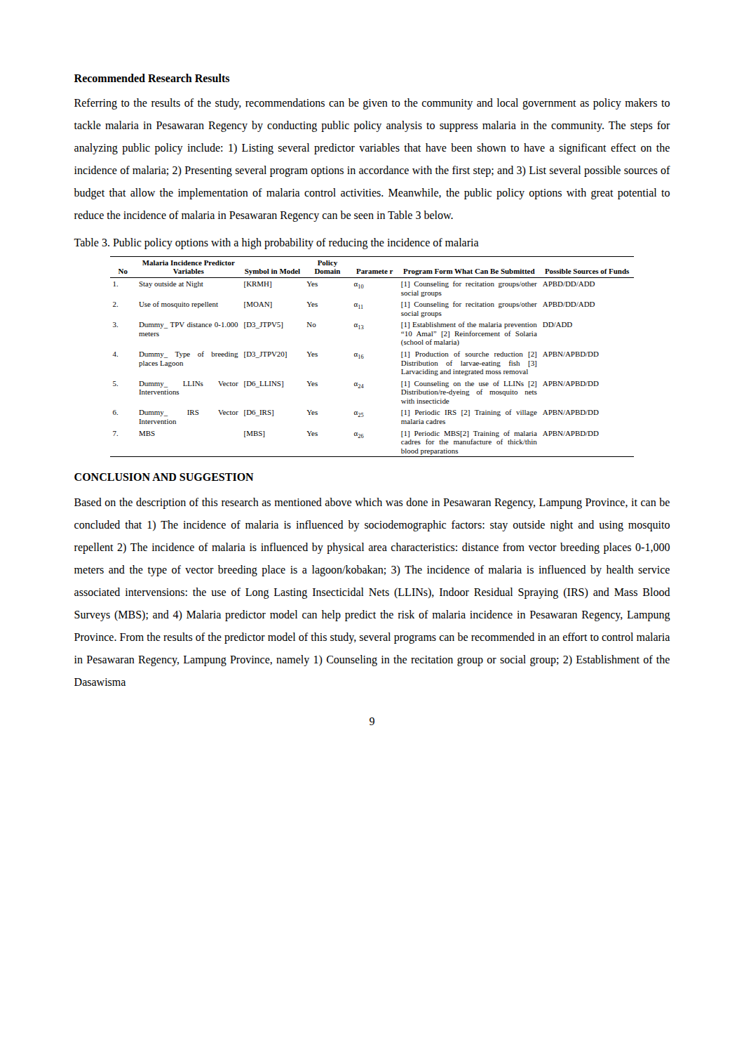Recommended Research Results
Referring to the results of the study, recommendations can be given to the community and local government as policy makers to tackle malaria in Pesawaran Regency by conducting public policy analysis to suppress malaria in the community. The steps for analyzing public policy include: 1) Listing several predictor variables that have been shown to have a significant effect on the incidence of malaria; 2) Presenting several program options in accordance with the first step; and 3) List several possible sources of budget that allow the implementation of malaria control activities. Meanwhile, the public policy options with great potential to reduce the incidence of malaria in Pesawaran Regency can be seen in Table 3 below.
Table 3. Public policy options with a high probability of reducing the incidence of malaria
| No | Malaria Incidence Predictor Variables | Symbol in Model | Policy Domain | Paramete r | Program Form What Can Be Submitted | Possible Sources of Funds |
| --- | --- | --- | --- | --- | --- | --- |
| 1. | Stay outside at Night | [KRMH] | Yes | α 10 | [1] Counseling for recitation groups/other social groups | APBD/DD/ADD |
| 2. | Use of mosquito repellent | [MOAN] | Yes | α 11 | [1] Counseling for recitation groups/other social groups | APBD/DD/ADD |
| 3. | Dummy_ TPV distance 0-1.000 meters | [D3_JTPV5] | No | α 13 | [1] Establishment of the malaria prevention “10 Amal” [2] Reinforcement of Solaria (school of malaria) | DD/ADD |
| 4. | Dummy_ Type of breeding places Lagoon | [D3_JTPV20] | Yes | α 16 | [1] Production of sourche reduction [2] Distribution of larvae-eating fish [3] Larvaciding and integrated moss removal | APBN/APBD/DD |
| 5. | Dummy_ LLINs Vector Interventions | [D6_LLINS] | Yes | α 24 | [1] Counseling on the use of LLINs [2] Distribution/re-dyeing of mosquito nets with insecticide | APBN/APBD/DD |
| 6. | Dummy_ IRS Vector Intervention | [D6_IRS] | Yes | α 25 | [1] Periodic IRS [2] Training of village malaria cadres | APBN/APBD/DD |
| 7. | MBS | [MBS] | Yes | α 26 | [1] Periodic MBS[2] Training of malaria cadres for the manufacture of thick/thin blood preparations | APBN/APBD/DD |
CONCLUSION AND SUGGESTION
Based on the description of this research as mentioned above which was done in Pesawaran Regency, Lampung Province, it can be concluded that 1) The incidence of malaria is influenced by sociodemographic factors: stay outside night and using mosquito repellent 2) The incidence of malaria is influenced by physical area characteristics: distance from vector breeding places 0-1,000 meters and the type of vector breeding place is a lagoon/kobakan; 3) The incidence of malaria is influenced by health service associated intervensions: the use of Long Lasting Insecticidal Nets (LLINs), Indoor Residual Spraying (IRS) and Mass Blood Surveys (MBS); and 4) Malaria predictor model can help predict the risk of malaria incidence in Pesawaran Regency, Lampung Province. From the results of the predictor model of this study, several programs can be recommended in an effort to control malaria in Pesawaran Regency, Lampung Province, namely 1) Counseling in the recitation group or social group; 2) Establishment of the Dasawisma
9